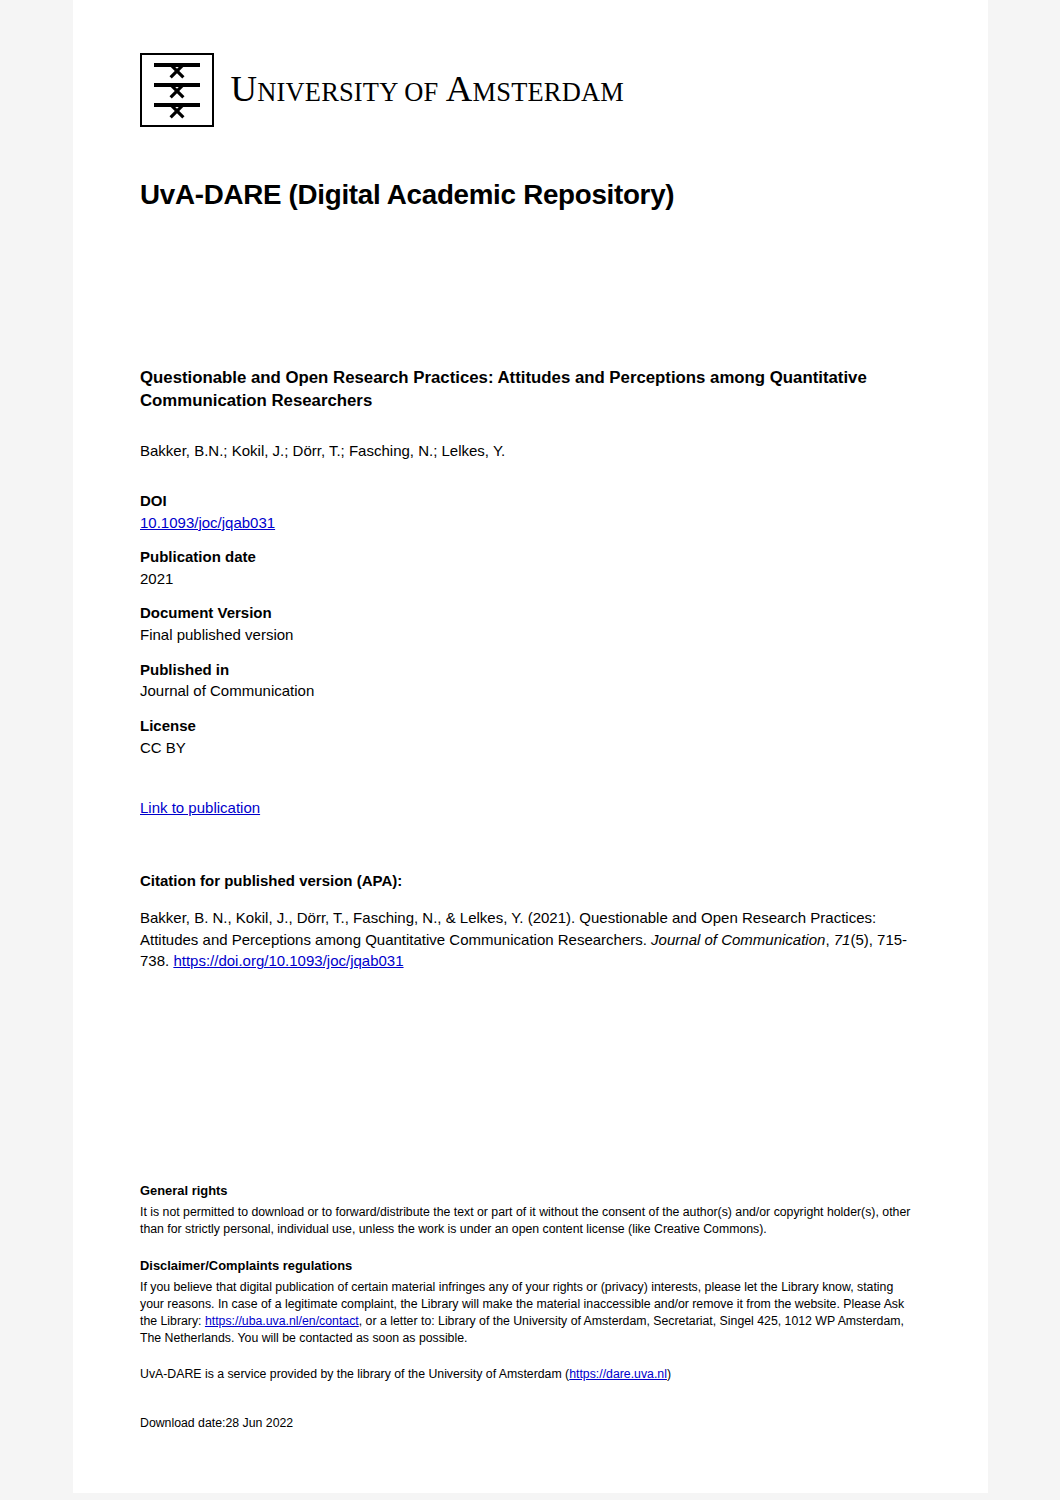University of Amsterdam coat of arms
UNIVERSITY OF AMSTERDAM
UvA-DARE (Digital Academic Repository)
Questionable and Open Research Practices: Attitudes and Perceptions among Quantitative Communication Researchers
Bakker, B.N.; Kokil, J.; Dörr, T.; Fasching, N.; Lelkes, Y.
DOI
10.1093/joc/jqab031
Publication date
2021
Document Version
Final published version
Published in
Journal of Communication
License
CC BY
Link to publication
Citation for published version (APA):
Bakker, B. N., Kokil, J., Dörr, T., Fasching, N., & Lelkes, Y. (2021). Questionable and Open Research Practices: Attitudes and Perceptions among Quantitative Communication Researchers. Journal of Communication, 71(5), 715-738. https://doi.org/10.1093/joc/jqab031
General rights
It is not permitted to download or to forward/distribute the text or part of it without the consent of the author(s) and/or copyright holder(s), other than for strictly personal, individual use, unless the work is under an open content license (like Creative Commons).
Disclaimer/Complaints regulations
If you believe that digital publication of certain material infringes any of your rights or (privacy) interests, please let the Library know, stating your reasons. In case of a legitimate complaint, the Library will make the material inaccessible and/or remove it from the website. Please Ask the Library: https://uba.uva.nl/en/contact, or a letter to: Library of the University of Amsterdam, Secretariat, Singel 425, 1012 WP Amsterdam, The Netherlands. You will be contacted as soon as possible.
UvA-DARE is a service provided by the library of the University of Amsterdam (https://dare.uva.nl)
Download date:28 Jun 2022